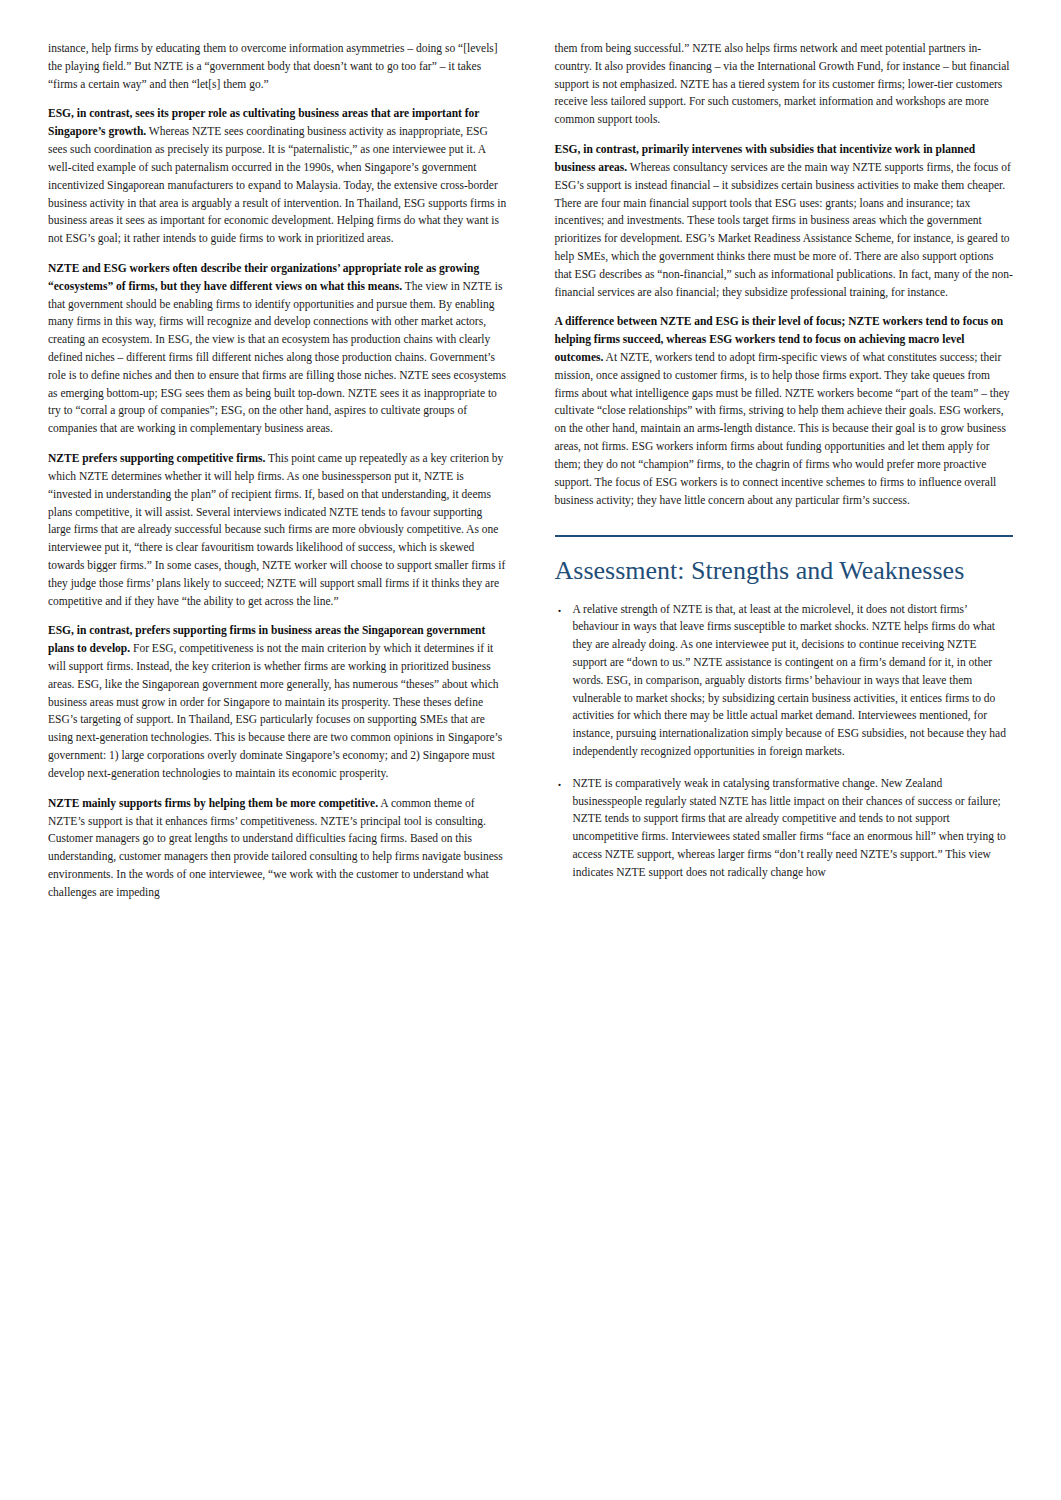instance, help firms by educating them to overcome information asymmetries – doing so “[levels] the playing field.” But NZTE is a “government body that doesn’t want to go too far” – it takes “firms a certain way” and then “let[s] them go.”
ESG, in contrast, sees its proper role as cultivating business areas that are important for Singapore’s growth. Whereas NZTE sees coordinating business activity as inappropriate, ESG sees such coordination as precisely its purpose. It is “paternalistic,” as one interviewee put it. A well-cited example of such paternalism occurred in the 1990s, when Singapore’s government incentivized Singaporean manufacturers to expand to Malaysia. Today, the extensive cross-border business activity in that area is arguably a result of intervention. In Thailand, ESG supports firms in business areas it sees as important for economic development. Helping firms do what they want is not ESG’s goal; it rather intends to guide firms to work in prioritized areas.
NZTE and ESG workers often describe their organizations’ appropriate role as growing “ecosystems” of firms, but they have different views on what this means. The view in NZTE is that government should be enabling firms to identify opportunities and pursue them. By enabling many firms in this way, firms will recognize and develop connections with other market actors, creating an ecosystem. In ESG, the view is that an ecosystem has production chains with clearly defined niches – different firms fill different niches along those production chains. Government’s role is to define niches and then to ensure that firms are filling those niches. NZTE sees ecosystems as emerging bottom-up; ESG sees them as being built top-down. NZTE sees it as inappropriate to try to “corral a group of companies”; ESG, on the other hand, aspires to cultivate groups of companies that are working in complementary business areas.
NZTE prefers supporting competitive firms. This point came up repeatedly as a key criterion by which NZTE determines whether it will help firms. As one businessperson put it, NZTE is “invested in understanding the plan” of recipient firms. If, based on that understanding, it deems plans competitive, it will assist. Several interviews indicated NZTE tends to favour supporting large firms that are already successful because such firms are more obviously competitive. As one interviewee put it, “there is clear favouritism towards likelihood of success, which is skewed towards bigger firms.” In some cases, though, NZTE worker will choose to support smaller firms if they judge those firms’ plans likely to succeed; NZTE will support small firms if it thinks they are competitive and if they have “the ability to get across the line.”
ESG, in contrast, prefers supporting firms in business areas the Singaporean government plans to develop. For ESG, competitiveness is not the main criterion by which it determines if it will support firms. Instead, the key criterion is whether firms are working in prioritized business areas. ESG, like the Singaporean government more generally, has numerous “theses” about which business areas must grow in order for Singapore to maintain its prosperity. These theses define ESG’s targeting of support. In Thailand, ESG particularly focuses on supporting SMEs that are using next-generation technologies. This is because there are two common opinions in Singapore’s government: 1) large corporations overly dominate Singapore’s economy; and 2) Singapore must develop next-generation technologies to maintain its economic prosperity.
NZTE mainly supports firms by helping them be more competitive. A common theme of NZTE’s support is that it enhances firms’ competitiveness. NZTE’s principal tool is consulting. Customer managers go to great lengths to understand difficulties facing firms. Based on this understanding, customer managers then provide tailored consulting to help firms navigate business environments. In the words of one interviewee, “we work with the customer to understand what challenges are impeding
them from being successful.” NZTE also helps firms network and meet potential partners in-country. It also provides financing – via the International Growth Fund, for instance – but financial support is not emphasized. NZTE has a tiered system for its customer firms; lower-tier customers receive less tailored support. For such customers, market information and workshops are more common support tools.
ESG, in contrast, primarily intervenes with subsidies that incentivize work in planned business areas. Whereas consultancy services are the main way NZTE supports firms, the focus of ESG’s support is instead financial – it subsidizes certain business activities to make them cheaper. There are four main financial support tools that ESG uses: grants; loans and insurance; tax incentives; and investments. These tools target firms in business areas which the government prioritizes for development. ESG’s Market Readiness Assistance Scheme, for instance, is geared to help SMEs, which the government thinks there must be more of. There are also support options that ESG describes as “non-financial,” such as informational publications. In fact, many of the non-financial services are also financial; they subsidize professional training, for instance.
A difference between NZTE and ESG is their level of focus; NZTE workers tend to focus on helping firms succeed, whereas ESG workers tend to focus on achieving macro level outcomes. At NZTE, workers tend to adopt firm-specific views of what constitutes success; their mission, once assigned to customer firms, is to help those firms export. They take queues from firms about what intelligence gaps must be filled. NZTE workers become “part of the team” – they cultivate “close relationships” with firms, striving to help them achieve their goals. ESG workers, on the other hand, maintain an arms-length distance. This is because their goal is to grow business areas, not firms. ESG workers inform firms about funding opportunities and let them apply for them; they do not “champion” firms, to the chagrin of firms who would prefer more proactive support. The focus of ESG workers is to connect incentive schemes to firms to influence overall business activity; they have little concern about any particular firm’s success.
Assessment: Strengths and Weaknesses
A relative strength of NZTE is that, at least at the microlevel, it does not distort firms’ behaviour in ways that leave firms susceptible to market shocks. NZTE helps firms do what they are already doing. As one interviewee put it, decisions to continue receiving NZTE support are “down to us.” NZTE assistance is contingent on a firm’s demand for it, in other words. ESG, in comparison, arguably distorts firms’ behaviour in ways that leave them vulnerable to market shocks; by subsidizing certain business activities, it entices firms to do activities for which there may be little actual market demand. Interviewees mentioned, for instance, pursuing internationalization simply because of ESG subsidies, not because they had independently recognized opportunities in foreign markets.
NZTE is comparatively weak in catalysing transformative change. New Zealand businesspeople regularly stated NZTE has little impact on their chances of success or failure; NZTE tends to support firms that are already competitive and tends to not support uncompetitive firms. Interviewees stated smaller firms “face an enormous hill” when trying to access NZTE support, whereas larger firms “don’t really need NZTE’s support.” This view indicates NZTE support does not radically change how